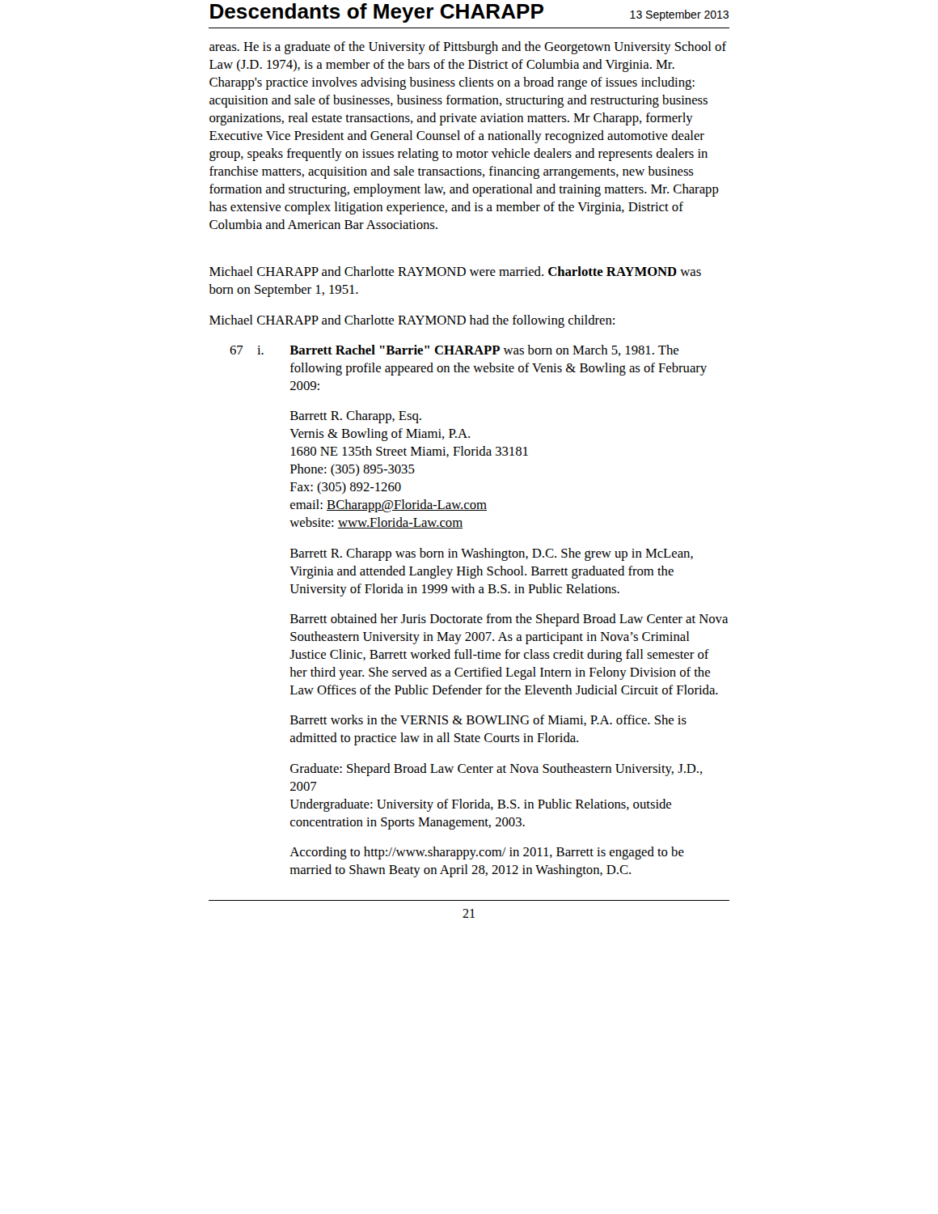Descendants of Meyer CHARAPP
13 September 2013
areas. He is a graduate of the University of Pittsburgh and the Georgetown University School of Law (J.D. 1974), is a member of the bars of the District of Columbia and Virginia. Mr. Charapp's practice involves advising business clients on a broad range of issues including: acquisition and sale of businesses, business formation, structuring and restructuring business organizations, real estate transactions, and private aviation matters. Mr Charapp, formerly Executive Vice President and General Counsel of a nationally recognized automotive dealer group, speaks frequently on issues relating to motor vehicle dealers and represents dealers in franchise matters, acquisition and sale transactions, financing arrangements, new business formation and structuring, employment law, and operational and training matters. Mr. Charapp has extensive complex litigation experience, and is a member of the Virginia, District of Columbia and American Bar Associations.
Michael CHARAPP and Charlotte RAYMOND were married. Charlotte RAYMOND was born on September 1, 1951.
Michael CHARAPP and Charlotte RAYMOND had the following children:
67
i.
Barrett Rachel "Barrie" CHARAPP was born on March 5, 1981. The following profile appeared on the website of Venis & Bowling as of February 2009:
Barrett R. Charapp, Esq.
Vernis & Bowling of Miami, P.A.
1680 NE 135th Street Miami, Florida 33181
Phone: (305) 895-3035
Fax: (305) 892-1260
email: BCharapp@Florida-Law.com
website: www.Florida-Law.com
Barrett R. Charapp was born in Washington, D.C. She grew up in McLean, Virginia and attended Langley High School. Barrett graduated from the University of Florida in 1999 with a B.S. in Public Relations.
Barrett obtained her Juris Doctorate from the Shepard Broad Law Center at Nova Southeastern University in May 2007. As a participant in Nova’s Criminal Justice Clinic, Barrett worked full-time for class credit during fall semester of her third year. She served as a Certified Legal Intern in Felony Division of the Law Offices of the Public Defender for the Eleventh Judicial Circuit of Florida.
Barrett works in the VERNIS & BOWLING of Miami, P.A. office. She is admitted to practice law in all State Courts in Florida.
Graduate: Shepard Broad Law Center at Nova Southeastern University, J.D., 2007
Undergraduate: University of Florida, B.S. in Public Relations, outside concentration in Sports Management, 2003.
According to http://www.sharappy.com/ in 2011, Barrett is engaged to be married to Shawn Beaty on April 28, 2012 in Washington, D.C.
21